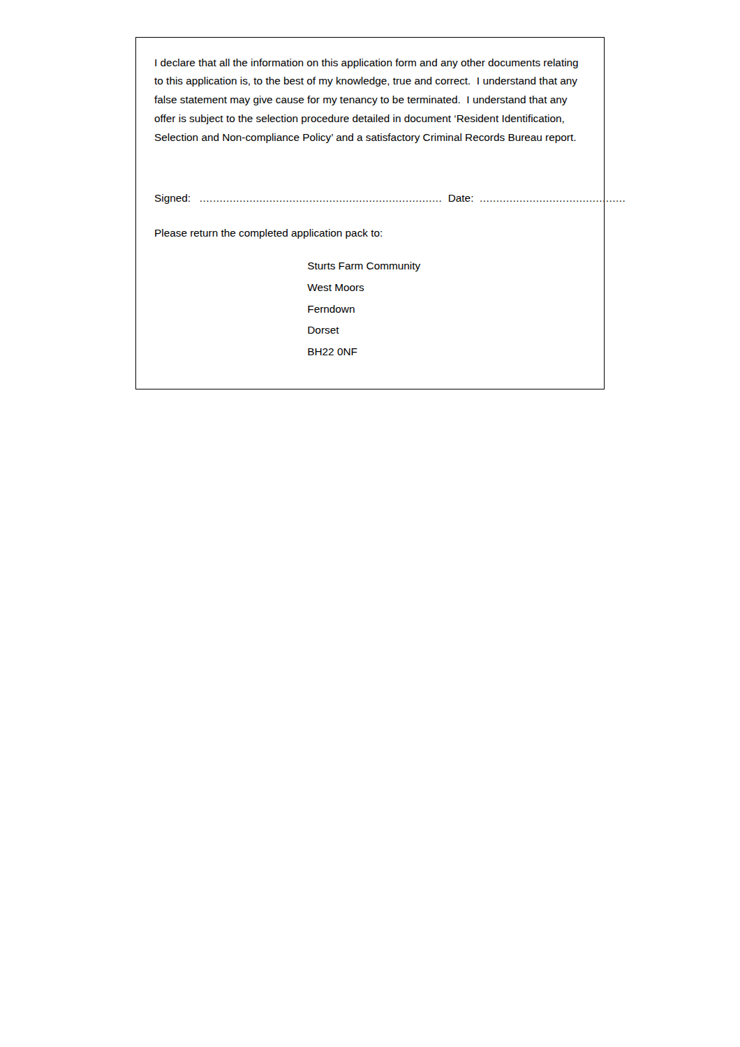I declare that all the information on this application form and any other documents relating to this application is, to the best of my knowledge, true and correct. I understand that any false statement may give cause for my tenancy to be terminated. I understand that any offer is subject to the selection procedure detailed in document ‘Resident Identification, Selection and Non-compliance Policy’ and a satisfactory Criminal Records Bureau report.
Signed: ......................................................................... Date: ............................................
Please return the completed application pack to:
Sturts Farm Community
West Moors
Ferndown
Dorset
BH22 0NF